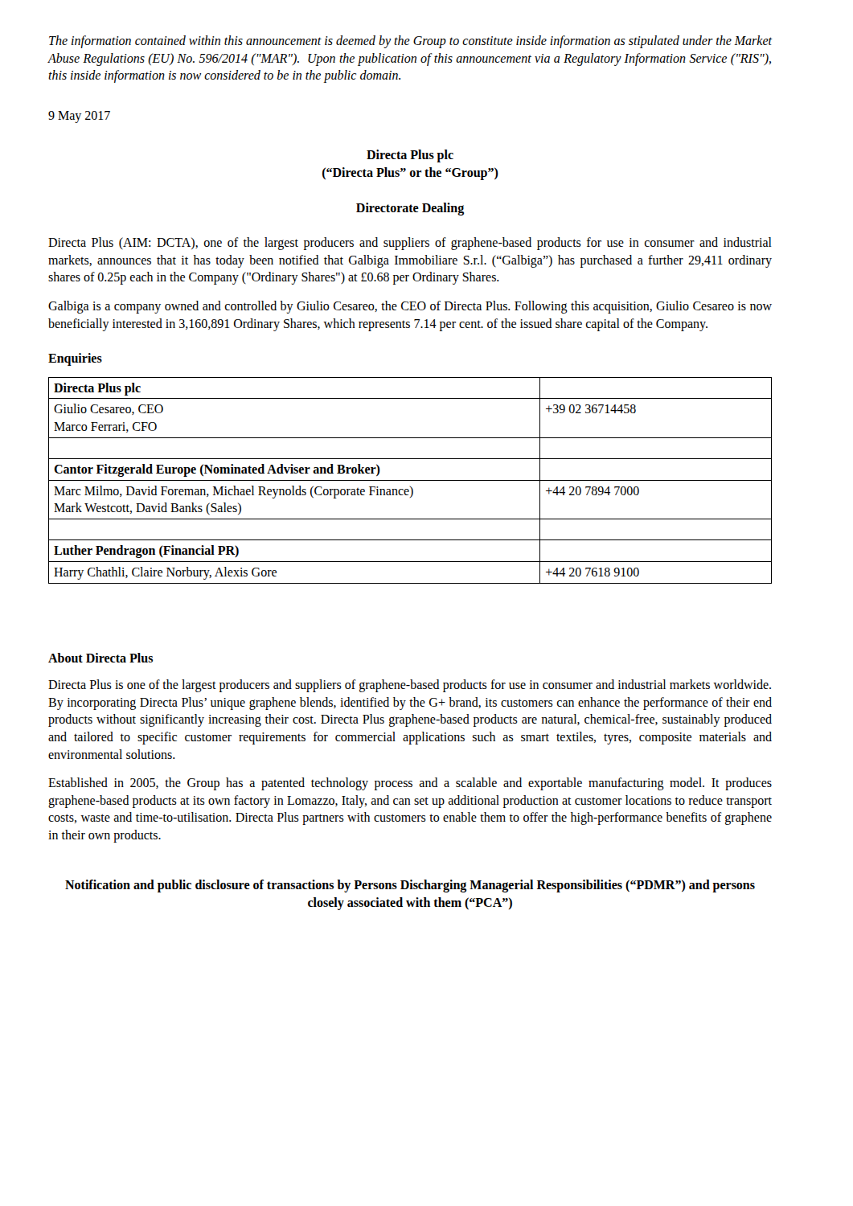The information contained within this announcement is deemed by the Group to constitute inside information as stipulated under the Market Abuse Regulations (EU) No. 596/2014 ("MAR"). Upon the publication of this announcement via a Regulatory Information Service ("RIS"), this inside information is now considered to be in the public domain.
9 May 2017
Directa Plus plc
(“Directa Plus” or the “Group”)
Directorate Dealing
Directa Plus (AIM: DCTA), one of the largest producers and suppliers of graphene-based products for use in consumer and industrial markets, announces that it has today been notified that Galbiga Immobiliare S.r.l. (“Galbiga”) has purchased a further 29,411 ordinary shares of 0.25p each in the Company ("Ordinary Shares") at £0.68 per Ordinary Shares.
Galbiga is a company owned and controlled by Giulio Cesareo, the CEO of Directa Plus. Following this acquisition, Giulio Cesareo is now beneficially interested in 3,160,891 Ordinary Shares, which represents 7.14 per cent. of the issued share capital of the Company.
Enquiries
| Directa Plus plc | |
| Giulio Cesareo, CEO Marco Ferrari, CFO | +39 02 36714458 |
| Cantor Fitzgerald Europe (Nominated Adviser and Broker) | |
| Marc Milmo, David Foreman, Michael Reynolds (Corporate Finance) Mark Westcott, David Banks (Sales) | +44 20 7894 7000 |
| Luther Pendragon (Financial PR) | |
| Harry Chathli, Claire Norbury, Alexis Gore | +44 20 7618 9100 |
About Directa Plus
Directa Plus is one of the largest producers and suppliers of graphene-based products for use in consumer and industrial markets worldwide. By incorporating Directa Plus’ unique graphene blends, identified by the G+ brand, its customers can enhance the performance of their end products without significantly increasing their cost. Directa Plus graphene-based products are natural, chemical-free, sustainably produced and tailored to specific customer requirements for commercial applications such as smart textiles, tyres, composite materials and environmental solutions.
Established in 2005, the Group has a patented technology process and a scalable and exportable manufacturing model. It produces graphene-based products at its own factory in Lomazzo, Italy, and can set up additional production at customer locations to reduce transport costs, waste and time-to-utilisation. Directa Plus partners with customers to enable them to offer the high-performance benefits of graphene in their own products.
Notification and public disclosure of transactions by Persons Discharging Managerial Responsibilities (“PDMR”) and persons closely associated with them (“PCA”)